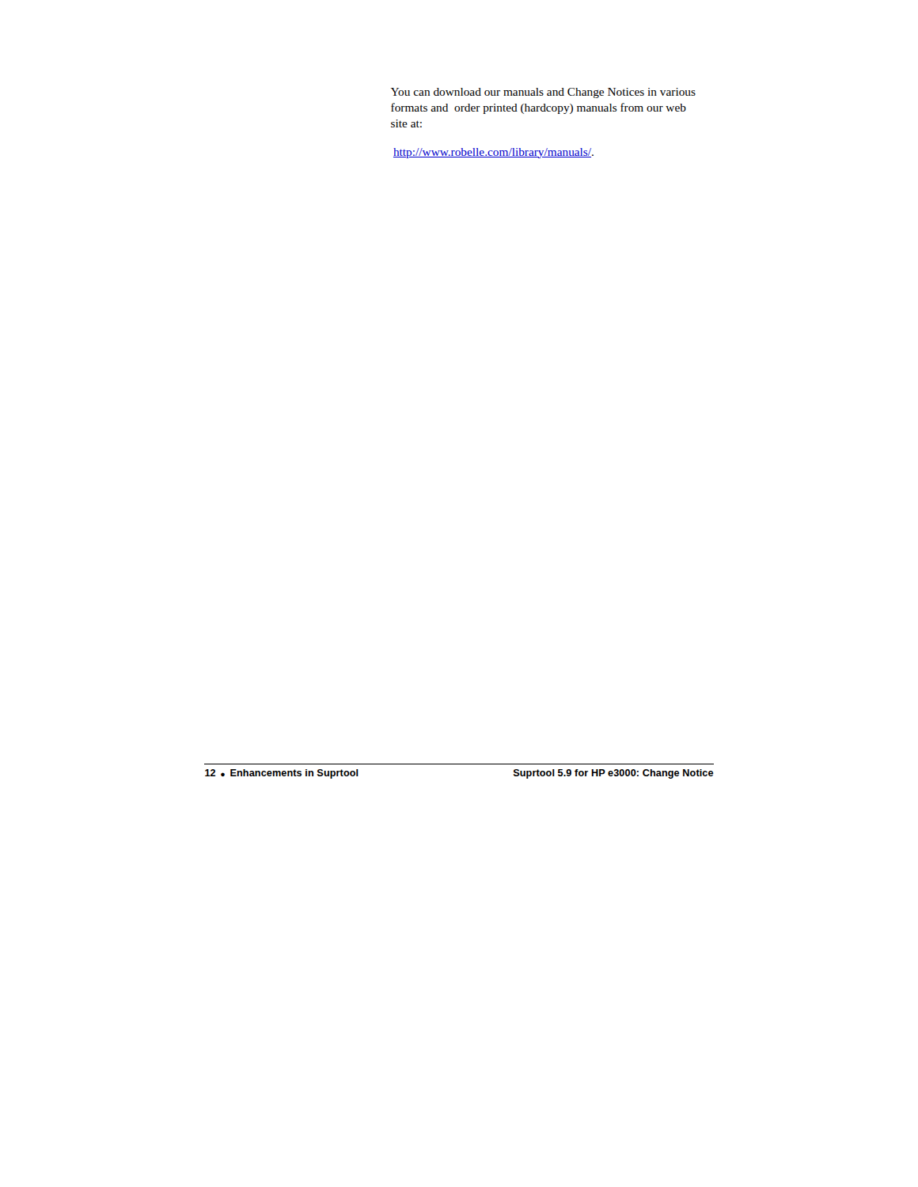You can download our manuals and Change Notices in various formats and order printed (hardcopy) manuals from our web site at:
http://www.robelle.com/library/manuals/.
12 ● Enhancements in Suprtool Suprtool 5.9 for HP e3000: Change Notice